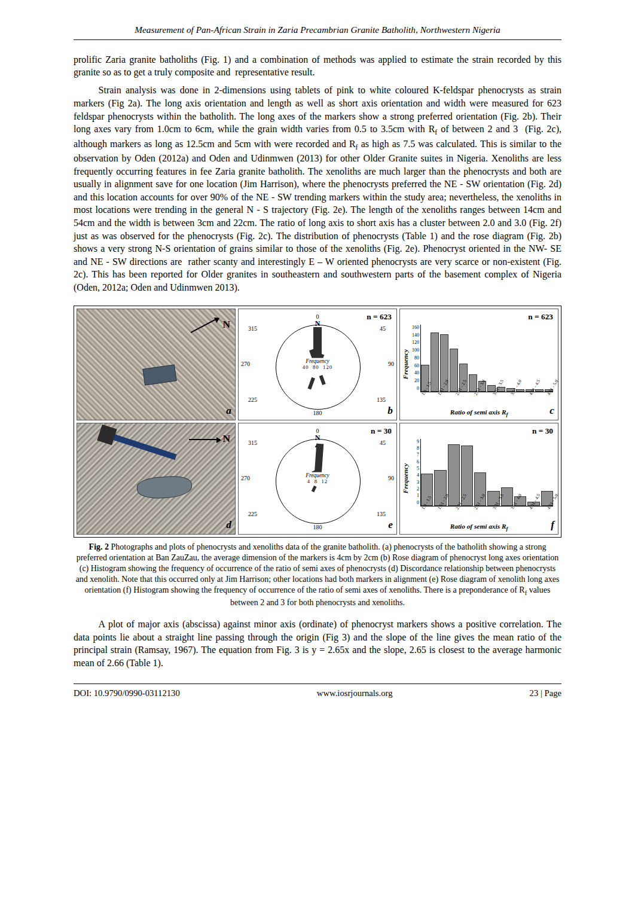Measurement of Pan-African Strain in Zaria Precambrian Granite Batholith, Northwestern Nigeria
prolific Zaria granite batholiths (Fig. 1) and a combination of methods was applied to estimate the strain recorded by this granite so as to get a truly composite and representative result.
Strain analysis was done in 2-dimensions using tablets of pink to white coloured K-feldspar phenocrysts as strain markers (Fig 2a). The long axis orientation and length as well as short axis orientation and width were measured for 623 feldspar phenocrysts within the batholith. The long axes of the markers show a strong preferred orientation (Fig. 2b). Their long axes vary from 1.0cm to 6cm, while the grain width varies from 0.5 to 3.5cm with Rf of between 2 and 3 (Fig. 2c), although markers as long as 12.5cm and 5cm with were recorded and Rf as high as 7.5 was calculated. This is similar to the observation by Oden (2012a) and Oden and Udinmwen (2013) for other Older Granite suites in Nigeria. Xenoliths are less frequently occurring features in fee Zaria granite batholith. The xenoliths are much larger than the phenocrysts and both are usually in alignment save for one location (Jim Harrison), where the phenocrysts preferred the NE - SW orientation (Fig. 2d) and this location accounts for over 90% of the NE - SW trending markers within the study area; nevertheless, the xenoliths in most locations were trending in the general N - S trajectory (Fig. 2e). The length of the xenoliths ranges between 14cm and 54cm and the width is between 3cm and 22cm. The ratio of long axis to short axis has a cluster between 2.0 and 3.0 (Fig. 2f) just as was observed for the phenocrysts (Fig. 2c). The distribution of phenocrysts (Table 1) and the rose diagram (Fig. 2b) shows a very strong N-S orientation of grains similar to those of the xenoliths (Fig. 2e). Phenocryst oriented in the NW- SE and NE - SW directions are rather scanty and interestingly E – W oriented phenocrysts are very scarce or non-existent (Fig. 2c). This has been reported for Older granites in southeastern and southwestern parts of the basement complex of Nigeria (Oden, 2012a; Oden and Udinmwen 2013).
N
a
n = 623 N
0 45 90 135 180 225 270 315
Frequency
40 80 120
b
n = 623 Frequency
160140120100806040200
1.0 - 1.5 1.51 - 2.0 2.01 - 2.5 2.51 - 3.0 3.01 - 3.5 3.51 - 4.0 4.01 - 4.5 4.51 - 5.0 5.01 - 5.5 5.51 - 6.0 6.01 - 6.5 6.51 - 7.0 7.01 - 7.5 7.51 - 8.0
Ratio of semi axis Rf
c
N
d
n = 30 N
0 45 90 135 180 225 270 315
Frequency
4 8 12
e
n = 30 Frequency
9876543210
1.0 - 1.5 1.51 - 2.0 2.01 - 2.5 2.51 - 3.0 3.01 - 3.5 3.51 - 4.0 4.01 - 4.5 4.51 - 5.0 5.01 - 5.5 5.51 - 6.0 6.01 - 6.5
Ratio of semi axis Rf
f
Fig. 2 Photographs and plots of phenocrysts and xenoliths data of the granite batholith. (a) phenocrysts of the batholith showing a strong preferred orientation at Ban ZauZau, the average dimension of the markers is 4cm by 2cm (b) Rose diagram of phenocryst long axes orientation (c) Histogram showing the frequency of occurrence of the ratio of semi axes of phenocrysts (d) Discordance relationship between phenocrysts and xenolith. Note that this occurred only at Jim Harrison; other locations had both markers in alignment (e) Rose diagram of xenolith long axes orientation (f) Histogram showing the frequency of occurrence of the ratio of semi axes of xenoliths. There is a preponderance of Rf values between 2 and 3 for both phenocrysts and xenoliths.
A plot of major axis (abscissa) against minor axis (ordinate) of phenocryst markers shows a positive correlation. The data points lie about a straight line passing through the origin (Fig 3) and the slope of the line gives the mean ratio of the principal strain (Ramsay, 1967). The equation from Fig. 3 is y = 2.65x and the slope, 2.65 is closest to the average harmonic mean of 2.66 (Table 1).
DOI: 10.9790/0990-03112130 www.iosrjournals.org 23 | Page